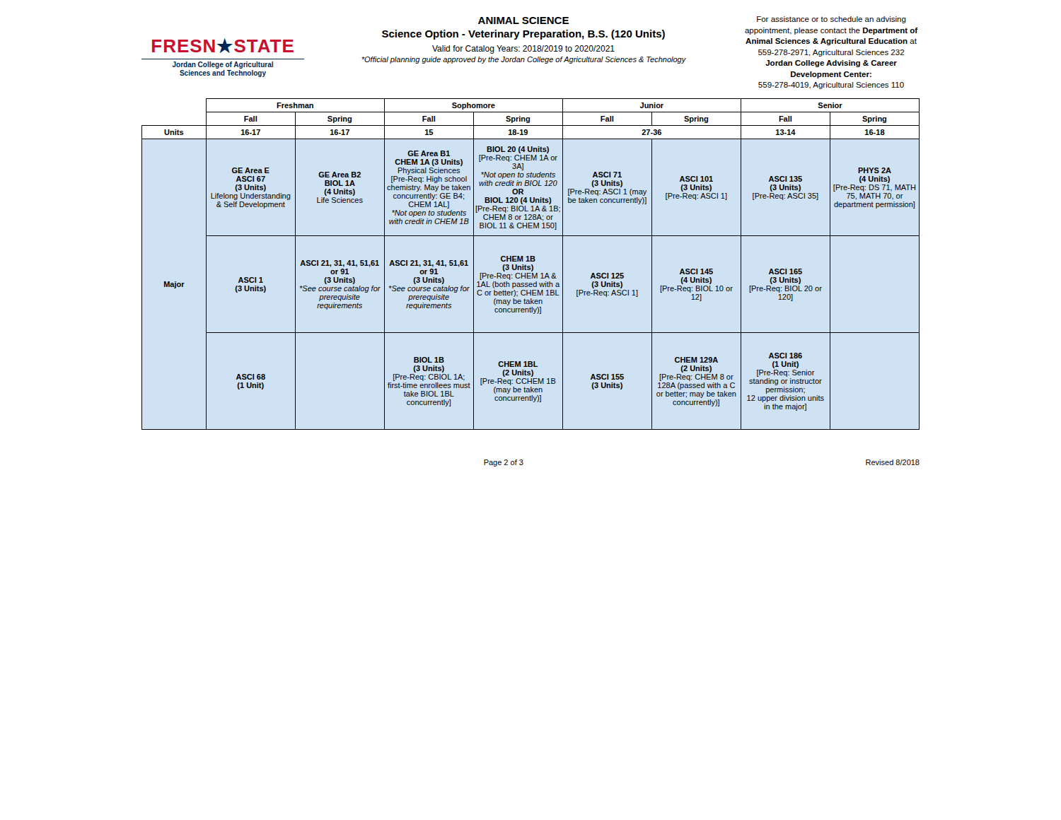FRESN★STATE
Jordan College of Agricultural
Sciences and Technology
ANIMAL SCIENCE
Science Option - Veterinary Preparation, B.S. (120 Units)
Valid for Catalog Years: 2018/2019 to 2020/2021
*Official planning guide approved by the Jordan College of Agricultural Sciences & Technology
For assistance or to schedule an advising appointment, please contact the Department of Animal Sciences & Agricultural Education at 559-278-2971, Agricultural Sciences 232
Jordan College Advising & Career Development Center:
559-278-4019, Agricultural Sciences 110
| | Freshman | Sophomore | Junior | Senior |
| | Fall | Spring | Fall | Spring | Fall | Spring | Fall | Spring |
| Units | 16-17 | 16-17 | 15 | 18-19 | 27-36 | 13-14 | 16-18 |
| Major | GE Area E ASCI 67 (3 Units) Lifelong Understanding & Self Development | GE Area B2 BIOL 1A (4 Units) Life Sciences | GE Area B1 CHEM 1A (3 Units) Physical Sciences [Pre-Req: High school chemistry. May be taken concurrently: GE B4; CHEM 1AL] *Not open to students with credit in CHEM 1B | BIOL 20 (4 Units) [Pre-Req: CHEM 1A or 3A] *Not open to students with credit in BIOL 120 OR BIOL 120 (4 Units) [Pre-Req: BIOL 1A & 1B; CHEM 8 or 128A; or BIOL 11 & CHEM 150] | ASCI 71 (3 Units) [Pre-Req: ASCI 1 (may be taken concurrently)] | ASCI 101 (3 Units) [Pre-Req: ASCI 1] | ASCI 135 (3 Units) [Pre-Req: ASCI 35] | PHYS 2A (4 Units) [Pre-Req: DS 71, MATH 75, MATH 70, or department permission] |
| ASCI 1 (3 Units) | ASCI 21, 31, 41, 51,61 or 91 (3 Units) *See course catalog for prerequisite requirements | ASCI 21, 31, 41, 51,61 or 91 (3 Units) *See course catalog for prerequisite requirements | CHEM 1B (3 Units) [Pre-Req: CHEM 1A & 1AL (both passed with a C or better); CHEM 1BL (may be taken concurrently)] | ASCI 125 (3 Units) [Pre-Req: ASCI 1] | ASCI 145 (4 Units) [Pre-Req: BIOL 10 or 12] | ASCI 165 (3 Units) [Pre-Req: BIOL 20 or 120] | |
| ASCI 68 (1 Unit) | | BIOL 1B (3 Units) [Pre-Req: CBIOL 1A; first-time enrollees must take BIOL 1BL concurrently] | CHEM 1BL (2 Units) [Pre-Req: CCHEM 1B (may be taken concurrently)] | ASCI 155 (3 Units) | CHEM 129A (2 Units) [Pre-Req: CHEM 8 or 128A (passed with a C or better; may be taken concurrently)] | ASCI 186 (1 Unit) [Pre-Req: Senior standing or instructor permission; 12 upper division units in the major] | |
Page 2 of 3
Revised 8/2018